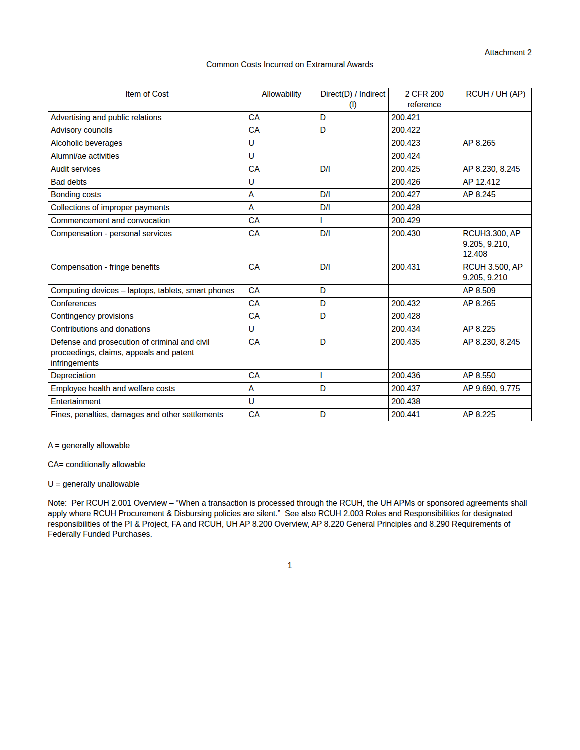Attachment 2
Common Costs Incurred on Extramural Awards
| Item of Cost | Allowability | Direct(D) / Indirect (I) | 2 CFR 200 reference | RCUH / UH (AP) |
| --- | --- | --- | --- | --- |
| Advertising and public relations | CA | D | 200.421 | |
| Advisory councils | CA | D | 200.422 | |
| Alcoholic beverages | U | | 200.423 | AP 8.265 |
| Alumni/ae activities | U | | 200.424 | |
| Audit services | CA | D/I | 200.425 | AP 8.230, 8.245 |
| Bad debts | U | | 200.426 | AP 12.412 |
| Bonding costs | A | D/I | 200.427 | AP 8.245 |
| Collections of improper payments | A | D/I | 200.428 | |
| Commencement and convocation | CA | I | 200.429 | |
| Compensation - personal services | CA | D/I | 200.430 | RCUH3.300, AP 9.205, 9.210, 12.408 |
| Compensation - fringe benefits | CA | D/I | 200.431 | RCUH 3.500, AP 9.205, 9.210 |
| Computing devices – laptops, tablets, smart phones | CA | D | | AP 8.509 |
| Conferences | CA | D | 200.432 | AP 8.265 |
| Contingency provisions | CA | D | 200.428 | |
| Contributions and donations | U | | 200.434 | AP 8.225 |
| Defense and prosecution of criminal and civil proceedings, claims, appeals and patent infringements | CA | D | 200.435 | AP 8.230, 8.245 |
| Depreciation | CA | I | 200.436 | AP 8.550 |
| Employee health and welfare costs | A | D | 200.437 | AP 9.690, 9.775 |
| Entertainment | U | | 200.438 | |
| Fines, penalties, damages and other settlements | CA | D | 200.441 | AP 8.225 |
A = generally allowable
CA= conditionally allowable
U = generally unallowable
Note: Per RCUH 2.001 Overview – “When a transaction is processed through the RCUH, the UH APMs or sponsored agreements shall apply where RCUH Procurement & Disbursing policies are silent.” See also RCUH 2.003 Roles and Responsibilities for designated responsibilities of the PI & Project, FA and RCUH, UH AP 8.200 Overview, AP 8.220 General Principles and 8.290 Requirements of Federally Funded Purchases.
1